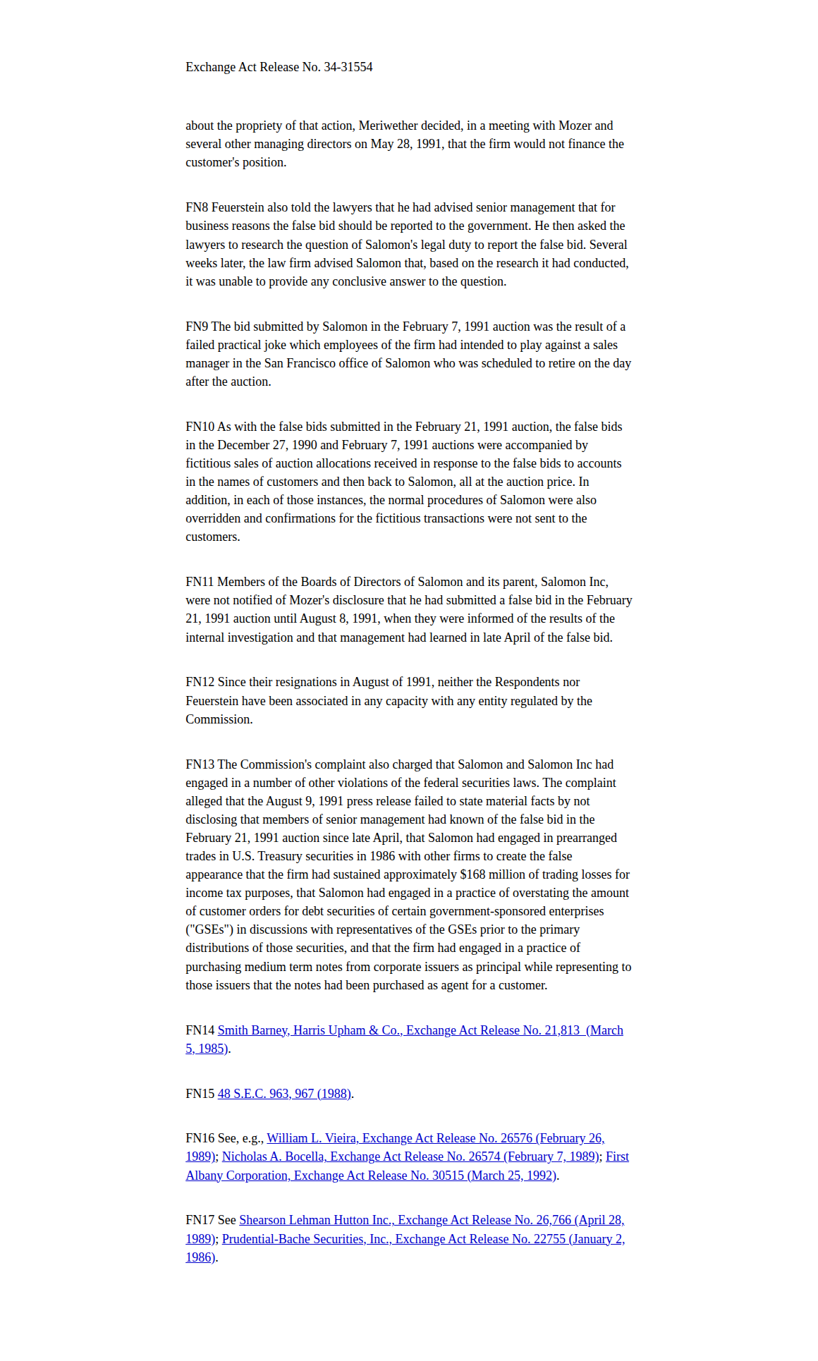Exchange Act Release No. 34-31554
about the propriety of that action, Meriwether decided, in a meeting with Mozer and several other managing directors on May 28, 1991, that the firm would not finance the customer's position.
FN8 Feuerstein also told the lawyers that he had advised senior management that for business reasons the false bid should be reported to the government. He then asked the lawyers to research the question of Salomon's legal duty to report the false bid. Several weeks later, the law firm advised Salomon that, based on the research it had conducted, it was unable to provide any conclusive answer to the question.
FN9 The bid submitted by Salomon in the February 7, 1991 auction was the result of a failed practical joke which employees of the firm had intended to play against a sales manager in the San Francisco office of Salomon who was scheduled to retire on the day after the auction.
FN10 As with the false bids submitted in the February 21, 1991 auction, the false bids in the December 27, 1990 and February 7, 1991 auctions were accompanied by fictitious sales of auction allocations received in response to the false bids to accounts in the names of customers and then back to Salomon, all at the auction price. In addition, in each of those instances, the normal procedures of Salomon were also overridden and confirmations for the fictitious transactions were not sent to the customers.
FN11 Members of the Boards of Directors of Salomon and its parent, Salomon Inc, were not notified of Mozer's disclosure that he had submitted a false bid in the February 21, 1991 auction until August 8, 1991, when they were informed of the results of the internal investigation and that management had learned in late April of the false bid.
FN12 Since their resignations in August of 1991, neither the Respondents nor Feuerstein have been associated in any capacity with any entity regulated by the Commission.
FN13 The Commission's complaint also charged that Salomon and Salomon Inc had engaged in a number of other violations of the federal securities laws. The complaint alleged that the August 9, 1991 press release failed to state material facts by not disclosing that members of senior management had known of the false bid in the February 21, 1991 auction since late April, that Salomon had engaged in prearranged trades in U.S. Treasury securities in 1986 with other firms to create the false appearance that the firm had sustained approximately $168 million of trading losses for income tax purposes, that Salomon had engaged in a practice of overstating the amount of customer orders for debt securities of certain government-sponsored enterprises ("GSEs") in discussions with representatives of the GSEs prior to the primary distributions of those securities, and that the firm had engaged in a practice of purchasing medium term notes from corporate issuers as principal while representing to those issuers that the notes had been purchased as agent for a customer.
FN14 Smith Barney, Harris Upham & Co., Exchange Act Release No. 21,813 (March 5, 1985).
FN15 48 S.E.C. 963, 967 (1988).
FN16 See, e.g., William L. Vieira, Exchange Act Release No. 26576 (February 26, 1989); Nicholas A. Bocella, Exchange Act Release No. 26574 (February 7, 1989); First Albany Corporation, Exchange Act Release No. 30515 (March 25, 1992).
FN17 See Shearson Lehman Hutton Inc., Exchange Act Release No. 26,766 (April 28, 1989); Prudential-Bache Securities, Inc., Exchange Act Release No. 22755 (January 2, 1986).